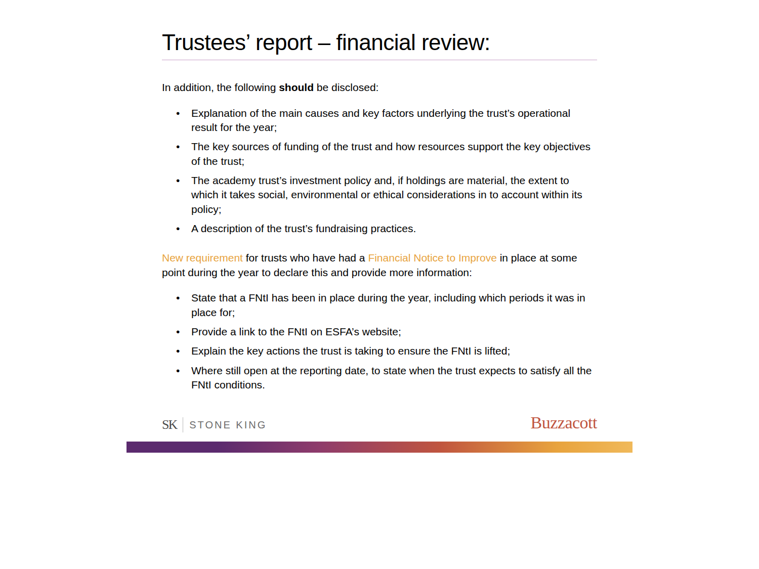Trustees’ report – financial review:
In addition, the following should be disclosed:
Explanation of the main causes and key factors underlying the trust’s operational result for the year;
The key sources of funding of the trust and how resources support the key objectives of the trust;
The academy trust’s investment policy and, if holdings are material, the extent to which it takes social, environmental or ethical considerations in to account within its policy;
A description of the trust’s fundraising practices.
New requirement for trusts who have had a Financial Notice to Improve in place at some point during the year to declare this and provide more information:
State that a FNtI has been in place during the year, including which periods it was in place for;
Provide a link to the FNtI on ESFA’s website;
Explain the key actions the trust is taking to ensure the FNtI is lifted;
Where still open at the reporting date, to state when the trust expects to satisfy all the FNtI conditions.
SK STONE KING
Buzzacott